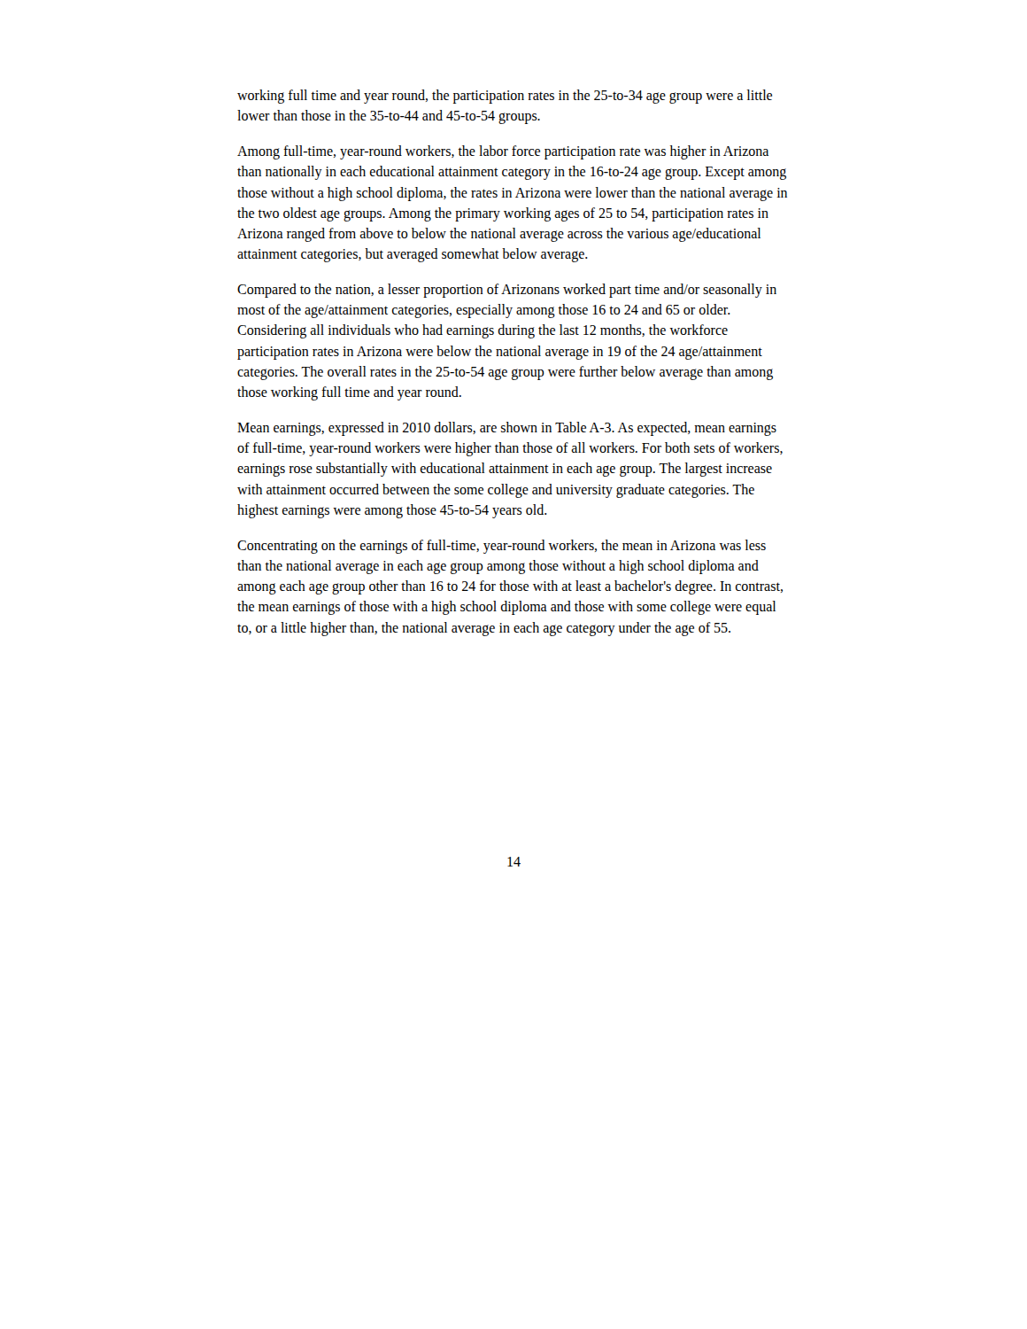working full time and year round, the participation rates in the 25-to-34 age group were a little lower than those in the 35-to-44 and 45-to-54 groups.
Among full-time, year-round workers, the labor force participation rate was higher in Arizona than nationally in each educational attainment category in the 16-to-24 age group. Except among those without a high school diploma, the rates in Arizona were lower than the national average in the two oldest age groups. Among the primary working ages of 25 to 54, participation rates in Arizona ranged from above to below the national average across the various age/educational attainment categories, but averaged somewhat below average.
Compared to the nation, a lesser proportion of Arizonans worked part time and/or seasonally in most of the age/attainment categories, especially among those 16 to 24 and 65 or older. Considering all individuals who had earnings during the last 12 months, the workforce participation rates in Arizona were below the national average in 19 of the 24 age/attainment categories. The overall rates in the 25-to-54 age group were further below average than among those working full time and year round.
Mean earnings, expressed in 2010 dollars, are shown in Table A-3. As expected, mean earnings of full-time, year-round workers were higher than those of all workers. For both sets of workers, earnings rose substantially with educational attainment in each age group. The largest increase with attainment occurred between the some college and university graduate categories. The highest earnings were among those 45-to-54 years old.
Concentrating on the earnings of full-time, year-round workers, the mean in Arizona was less than the national average in each age group among those without a high school diploma and among each age group other than 16 to 24 for those with at least a bachelor's degree. In contrast, the mean earnings of those with a high school diploma and those with some college were equal to, or a little higher than, the national average in each age category under the age of 55.
14